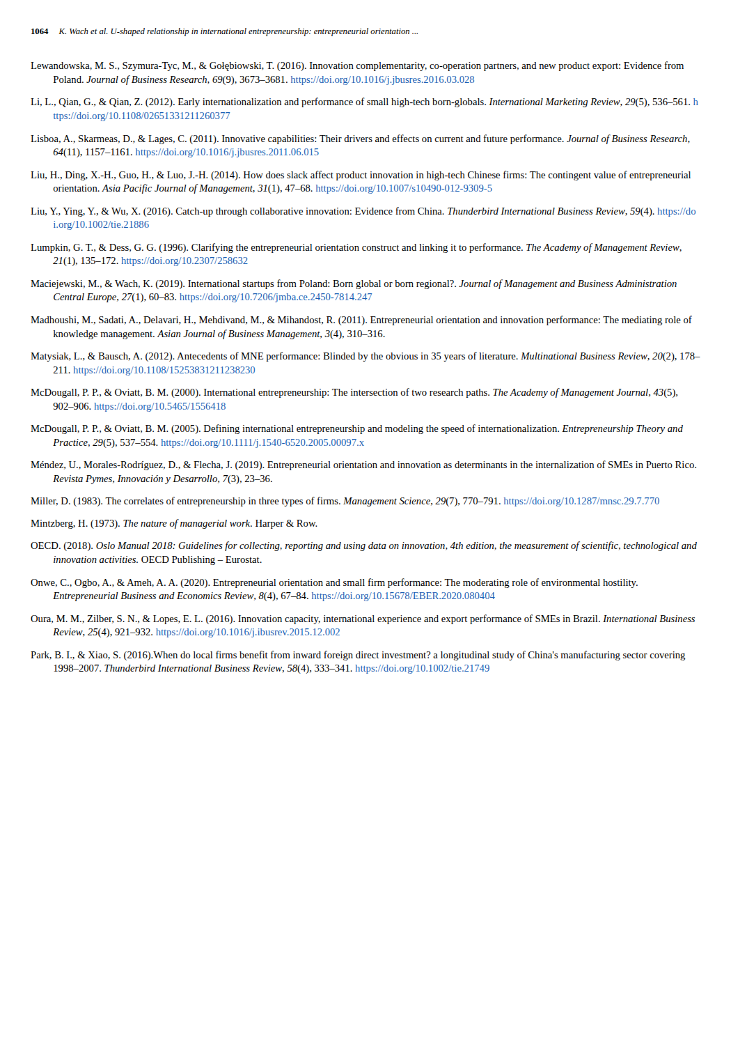1064 K. Wach et al. U-shaped relationship in international entrepreneurship: entrepreneurial orientation ...
Lewandowska, M. S., Szymura-Tyc, M., & Gołębiowski, T. (2016). Innovation complementarity, co-operation partners, and new product export: Evidence from Poland. Journal of Business Research, 69(9), 3673–3681. https://doi.org/10.1016/j.jbusres.2016.03.028
Li, L., Qian, G., & Qian, Z. (2012). Early internationalization and performance of small high-tech born-globals. International Marketing Review, 29(5), 536–561. https://doi.org/10.1108/02651331211260377
Lisboa, A., Skarmeas, D., & Lages, C. (2011). Innovative capabilities: Their drivers and effects on current and future performance. Journal of Business Research, 64(11), 1157–1161. https://doi.org/10.1016/j.jbusres.2011.06.015
Liu, H., Ding, X.-H., Guo, H., & Luo, J.-H. (2014). How does slack affect product innovation in high-tech Chinese firms: The contingent value of entrepreneurial orientation. Asia Pacific Journal of Management, 31(1), 47–68. https://doi.org/10.1007/s10490-012-9309-5
Liu, Y., Ying, Y., & Wu, X. (2016). Catch-up through collaborative innovation: Evidence from China. Thunderbird International Business Review, 59(4). https://doi.org/10.1002/tie.21886
Lumpkin, G. T., & Dess, G. G. (1996). Clarifying the entrepreneurial orientation construct and linking it to performance. The Academy of Management Review, 21(1), 135–172. https://doi.org/10.2307/258632
Maciejewski, M., & Wach, K. (2019). International startups from Poland: Born global or born regional?. Journal of Management and Business Administration Central Europe, 27(1), 60–83. https://doi.org/10.7206/jmba.ce.2450-7814.247
Madhoushi, M., Sadati, A., Delavari, H., Mehdivand, M., & Mihandost, R. (2011). Entrepreneurial orientation and innovation performance: The mediating role of knowledge management. Asian Journal of Business Management, 3(4), 310–316.
Matysiak, L., & Bausch, A. (2012). Antecedents of MNE performance: Blinded by the obvious in 35 years of literature. Multinational Business Review, 20(2), 178–211. https://doi.org/10.1108/15253831211238230
McDougall, P. P., & Oviatt, B. M. (2000). International entrepreneurship: The intersection of two research paths. The Academy of Management Journal, 43(5), 902–906. https://doi.org/10.5465/1556418
McDougall, P. P., & Oviatt, B. M. (2005). Defining international entrepreneurship and modeling the speed of internationalization. Entrepreneurship Theory and Practice, 29(5), 537–554. https://doi.org/10.1111/j.1540-6520.2005.00097.x
Méndez, U., Morales-Rodríguez, D., & Flecha, J. (2019). Entrepreneurial orientation and innovation as determinants in the internalization of SMEs in Puerto Rico. Revista Pymes, Innovación y Desarrollo, 7(3), 23–36.
Miller, D. (1983). The correlates of entrepreneurship in three types of firms. Management Science, 29(7), 770–791. https://doi.org/10.1287/mnsc.29.7.770
Mintzberg, H. (1973). The nature of managerial work. Harper & Row.
OECD. (2018). Oslo Manual 2018: Guidelines for collecting, reporting and using data on innovation, 4th edition, the measurement of scientific, technological and innovation activities. OECD Publishing – Eurostat.
Onwe, C., Ogbo, A., & Ameh, A. A. (2020). Entrepreneurial orientation and small firm performance: The moderating role of environmental hostility. Entrepreneurial Business and Economics Review, 8(4), 67–84. https://doi.org/10.15678/EBER.2020.080404
Oura, M. M., Zilber, S. N., & Lopes, E. L. (2016). Innovation capacity, international experience and export performance of SMEs in Brazil. International Business Review, 25(4), 921–932. https://doi.org/10.1016/j.ibusrev.2015.12.002
Park, B. I., & Xiao, S. (2016).When do local firms benefit from inward foreign direct investment? a longitudinal study of China's manufacturing sector covering 1998–2007. Thunderbird International Business Review, 58(4), 333–341. https://doi.org/10.1002/tie.21749